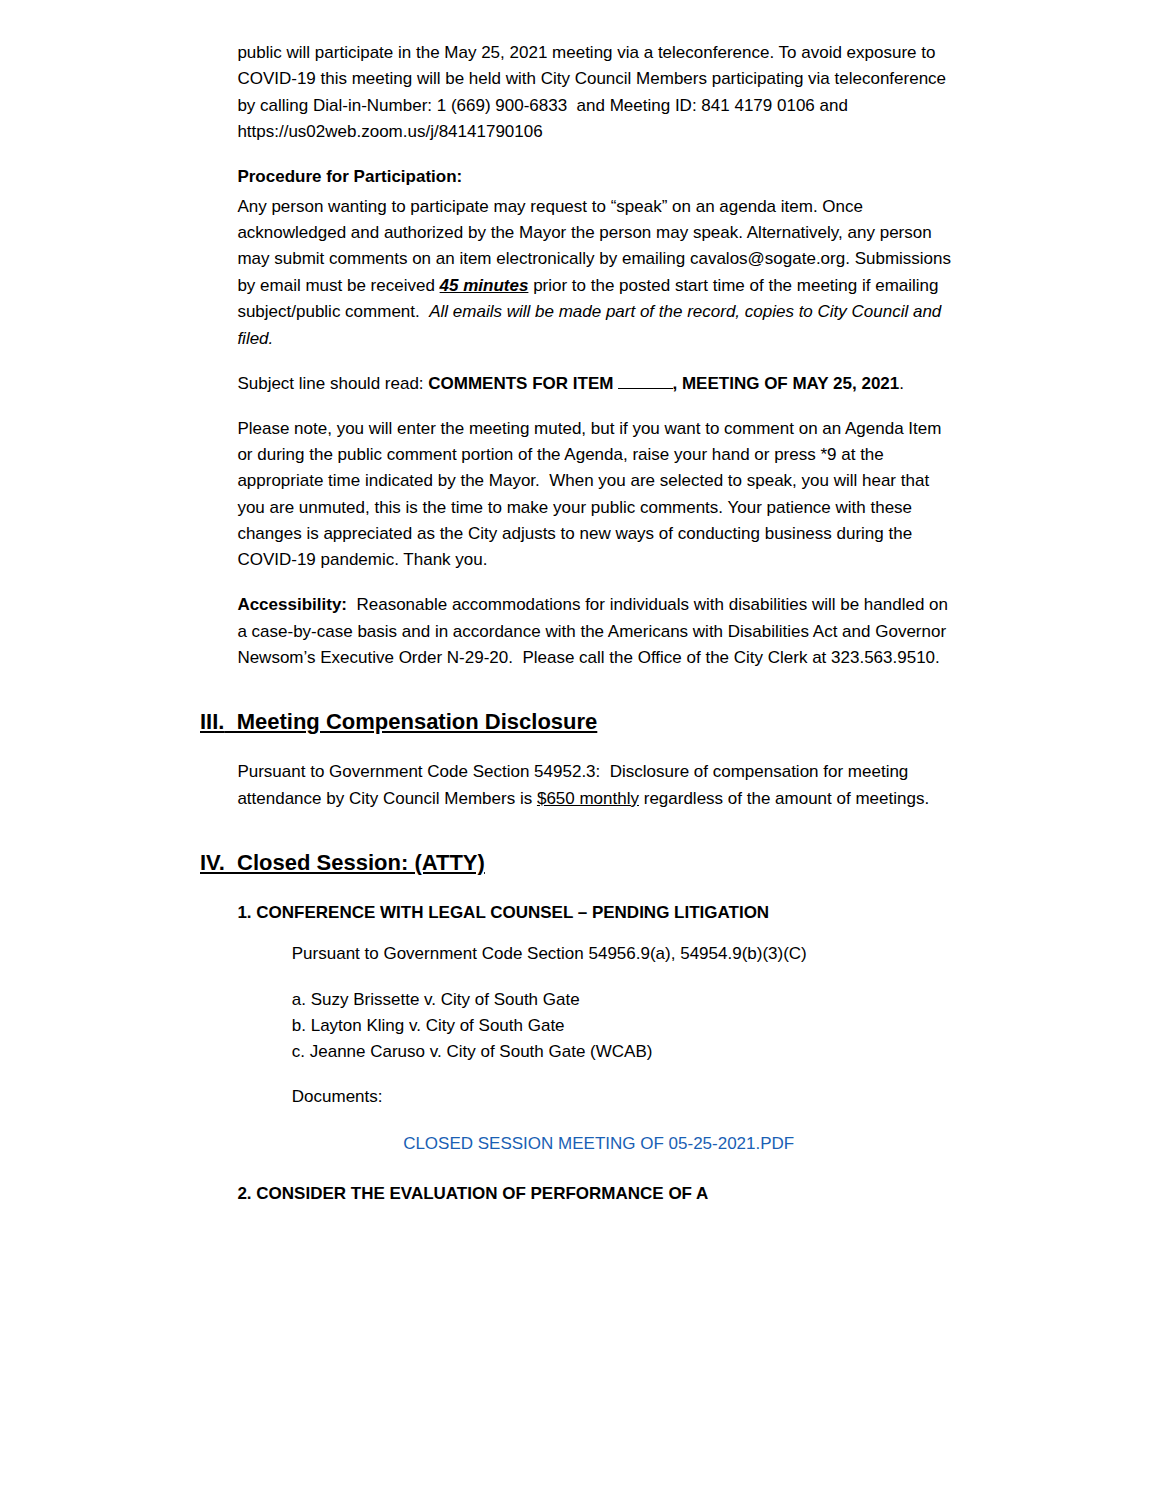public will participate in the May 25, 2021 meeting via a teleconference. To avoid exposure to COVID-19 this meeting will be held with City Council Members participating via teleconference by calling Dial-in-Number: 1 (669) 900-6833 and Meeting ID: 841 4179 0106 and https://us02web.zoom.us/j/84141790106
Procedure for Participation:
Any person wanting to participate may request to “speak” on an agenda item. Once acknowledged and authorized by the Mayor the person may speak. Alternatively, any person may submit comments on an item electronically by emailing cavalos@sogate.org. Submissions by email must be received 45 minutes prior to the posted start time of the meeting if emailing subject/public comment. All emails will be made part of the record, copies to City Council and filed.
Subject line should read: COMMENTS FOR ITEM , MEETING OF MAY 25, 2021.
Please note, you will enter the meeting muted, but if you want to comment on an Agenda Item or during the public comment portion of the Agenda, raise your hand or press *9 at the appropriate time indicated by the Mayor. When you are selected to speak, you will hear that you are unmuted, this is the time to make your public comments. Your patience with these changes is appreciated as the City adjusts to new ways of conducting business during the COVID-19 pandemic. Thank you.
Accessibility: Reasonable accommodations for individuals with disabilities will be handled on a case-by-case basis and in accordance with the Americans with Disabilities Act and Governor Newsom’s Executive Order N-29-20. Please call the Office of the City Clerk at 323.563.9510.
III. Meeting Compensation Disclosure
Pursuant to Government Code Section 54952.3: Disclosure of compensation for meeting attendance by City Council Members is $650 monthly regardless of the amount of meetings.
IV. Closed Session: (ATTY)
1. CONFERENCE WITH LEGAL COUNSEL – PENDING LITIGATION
Pursuant to Government Code Section 54956.9(a), 54954.9(b)(3)(C)
a. Suzy Brissette v. City of South Gate
b. Layton Kling v. City of South Gate
c. Jeanne Caruso v. City of South Gate (WCAB)
Documents:
CLOSED SESSION MEETING OF 05-25-2021.PDF
2. CONSIDER THE EVALUATION OF PERFORMANCE OF A